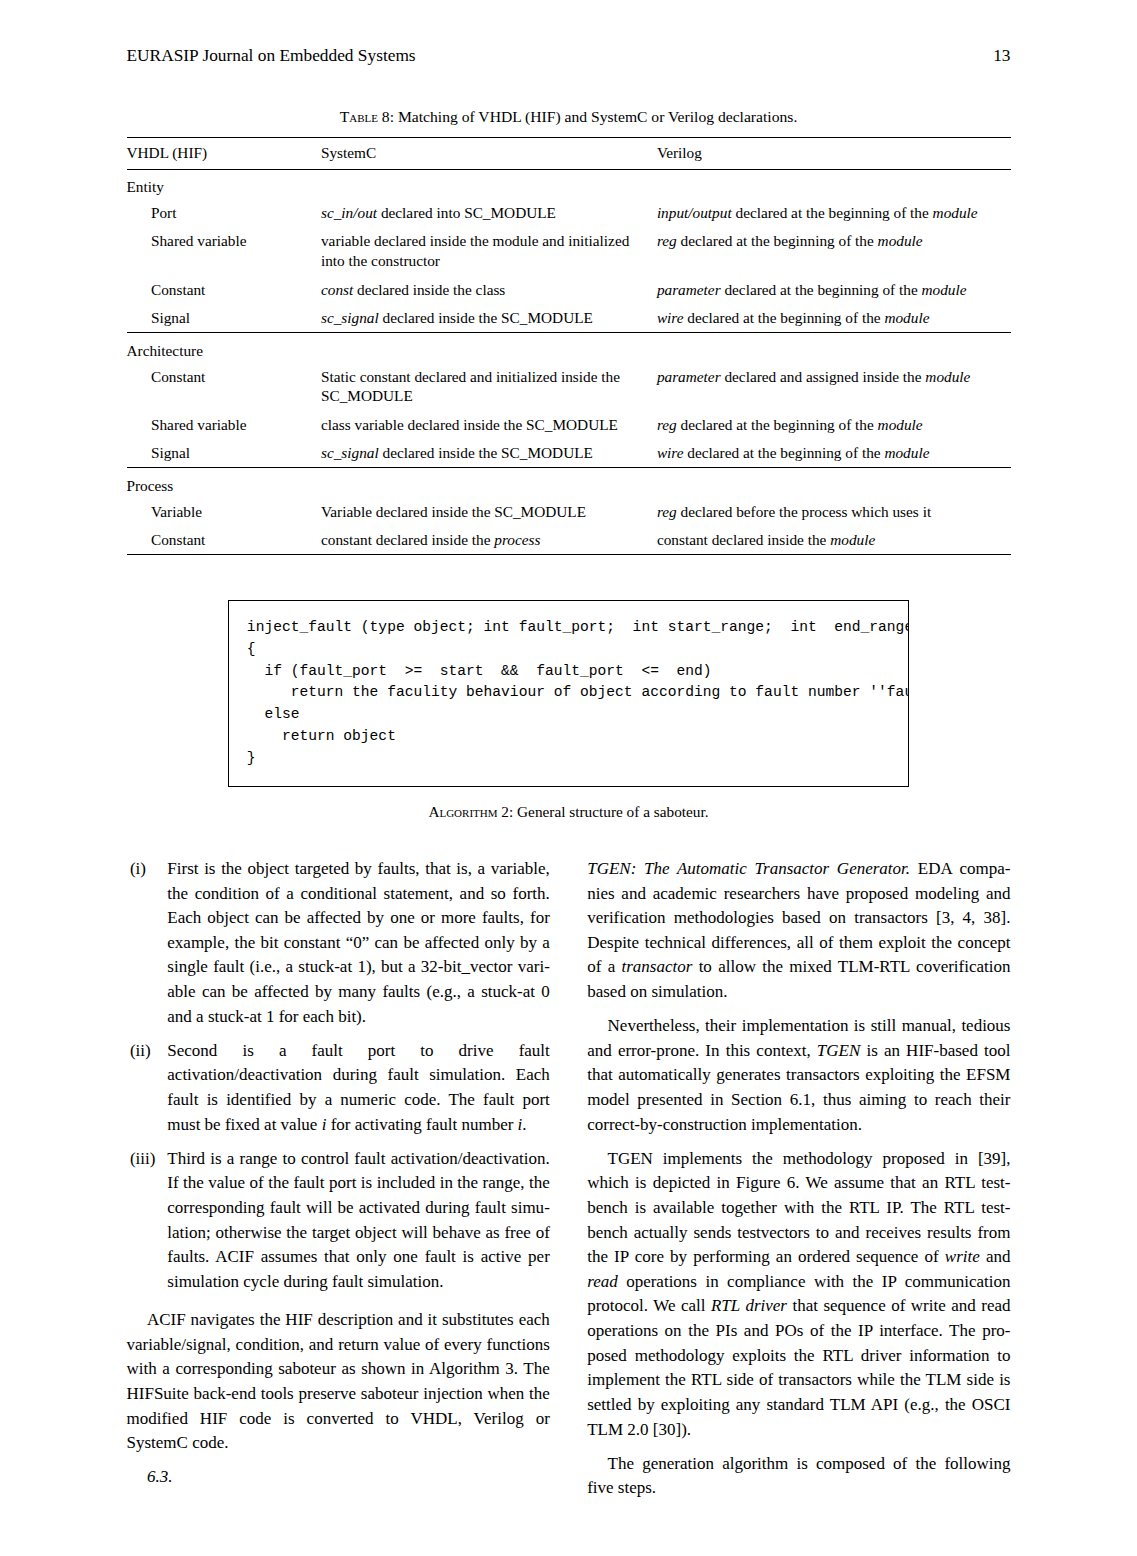EURASIP Journal on Embedded Systems 13
Table 8: Matching of VHDL (HIF) and SystemC or Verilog declarations.
| VHDL (HIF) | SystemC | Verilog |
| --- | --- | --- |
| Entity |
| Port | sc_in/out declared into SC_MODULE | input/output declared at the beginning of the module |
| Shared variable | variable declared inside the module and initialized into the constructor | reg declared at the beginning of the module |
| Constant | const declared inside the class | parameter declared at the beginning of the module |
| Signal | sc_signal declared inside the SC_MODULE | wire declared at the beginning of the module |
| Architecture |
| Constant | Static constant declared and initialized inside the SC_MODULE | parameter declared and assigned inside the module |
| Shared variable | class variable declared inside the SC_MODULE | reg declared at the beginning of the module |
| Signal | sc_signal declared inside the SC_MODULE | wire declared at the beginning of the module |
| Process |
| Variable | Variable declared inside the SC_MODULE | reg declared before the process which uses it |
| Constant | constant declared inside the process | constant declared inside the module |
inject_fault (type object; int fault_port;  int start_range;  int  end_range)
{
  if (fault_port  >=  start  &&  fault_port  <=  end)
     return the faculity behaviour of object according to fault number ''fault_port''
  else
    return object
}
Algorithm 2: General structure of a saboteur.
First is the object targeted by faults, that is, a variable, the condition of a conditional statement, and so forth. Each object can be affected by one or more faults, for example, the bit constant “0” can be affected only by a single fault (i.e., a stuck-at 1), but a 32-bit_vector variable can be affected by many faults (e.g., a stuck-at 0 and a stuck-at 1 for each bit).
Second is a fault port to drive fault activation/deactivation during fault simulation. Each fault is identified by a numeric code. The fault port must be fixed at value i for activating fault number i.
Third is a range to control fault activation/deactivation. If the value of the fault port is included in the range, the corresponding fault will be activated during fault simulation; otherwise the target object will behave as free of faults. ACIF assumes that only one fault is active per simulation cycle during fault simulation.
ACIF navigates the HIF description and it substitutes each variable/signal, condition, and return value of every functions with a corresponding saboteur as shown in Algorithm 3. The HIFSuite back-end tools preserve saboteur injection when the modified HIF code is converted to VHDL, Verilog or SystemC code.
6.3.
TGEN: The Automatic Transactor Generator.
EDA companies and academic researchers have proposed modeling and verification methodologies based on transactors [3, 4, 38]. Despite technical differences, all of them exploit the concept of a transactor to allow the mixed TLM-RTL coverification based on simulation.
Nevertheless, their implementation is still manual, tedious and error-prone. In this context, TGEN is an HIF-based tool that automatically generates transactors exploiting the EFSM model presented in Section 6.1, thus aiming to reach their correct-by-construction implementation.
TGEN implements the methodology proposed in [39], which is depicted in Figure 6. We assume that an RTL testbench is available together with the RTL IP. The RTL testbench actually sends testvectors to and receives results from the IP core by performing an ordered sequence of write and read operations in compliance with the IP communication protocol. We call RTL driver that sequence of write and read operations on the PIs and POs of the IP interface. The proposed methodology exploits the RTL driver information to implement the RTL side of transactors while the TLM side is settled by exploiting any standard TLM API (e.g., the OSCI TLM 2.0 [30]).
The generation algorithm is composed of the following five steps.